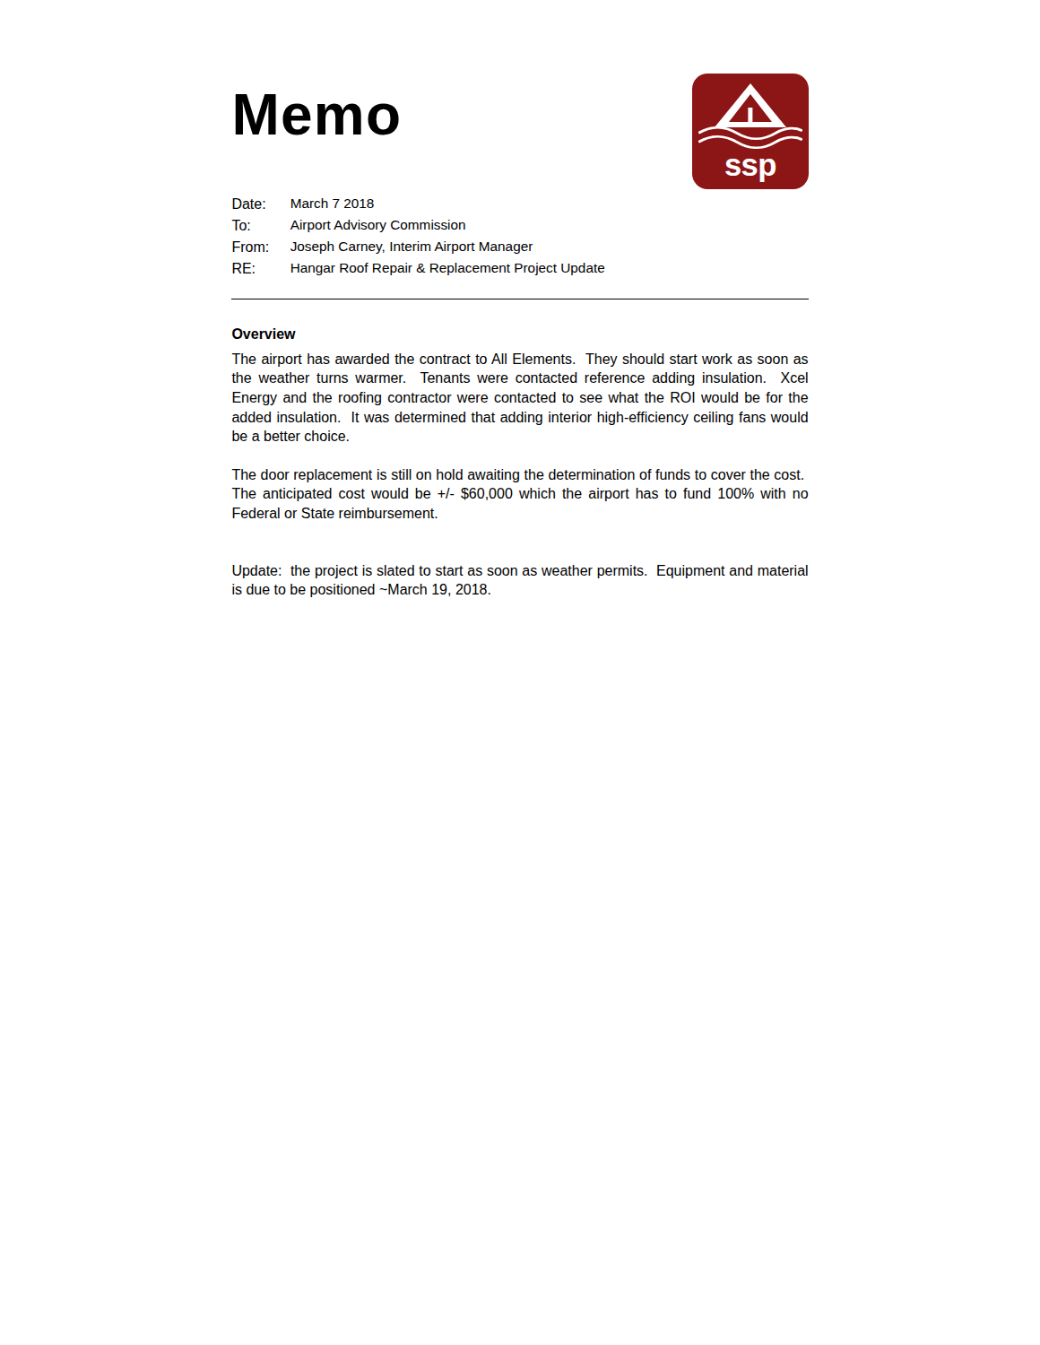Memo
ssp
| Date: | March 7 2018 |
| To: | Airport Advisory Commission |
| From: | Joseph Carney, Interim Airport Manager |
| RE: | Hangar Roof Repair & Replacement Project Update |
Overview
The airport has awarded the contract to All Elements. They should start work as soon as the weather turns warmer. Tenants were contacted reference adding insulation. Xcel Energy and the roofing contractor were contacted to see what the ROI would be for the added insulation. It was determined that adding interior high-efficiency ceiling fans would be a better choice.
The door replacement is still on hold awaiting the determination of funds to cover the cost. The anticipated cost would be +/- $60,000 which the airport has to fund 100% with no Federal or State reimbursement.
Update: the project is slated to start as soon as weather permits. Equipment and material is due to be positioned ~March 19, 2018.